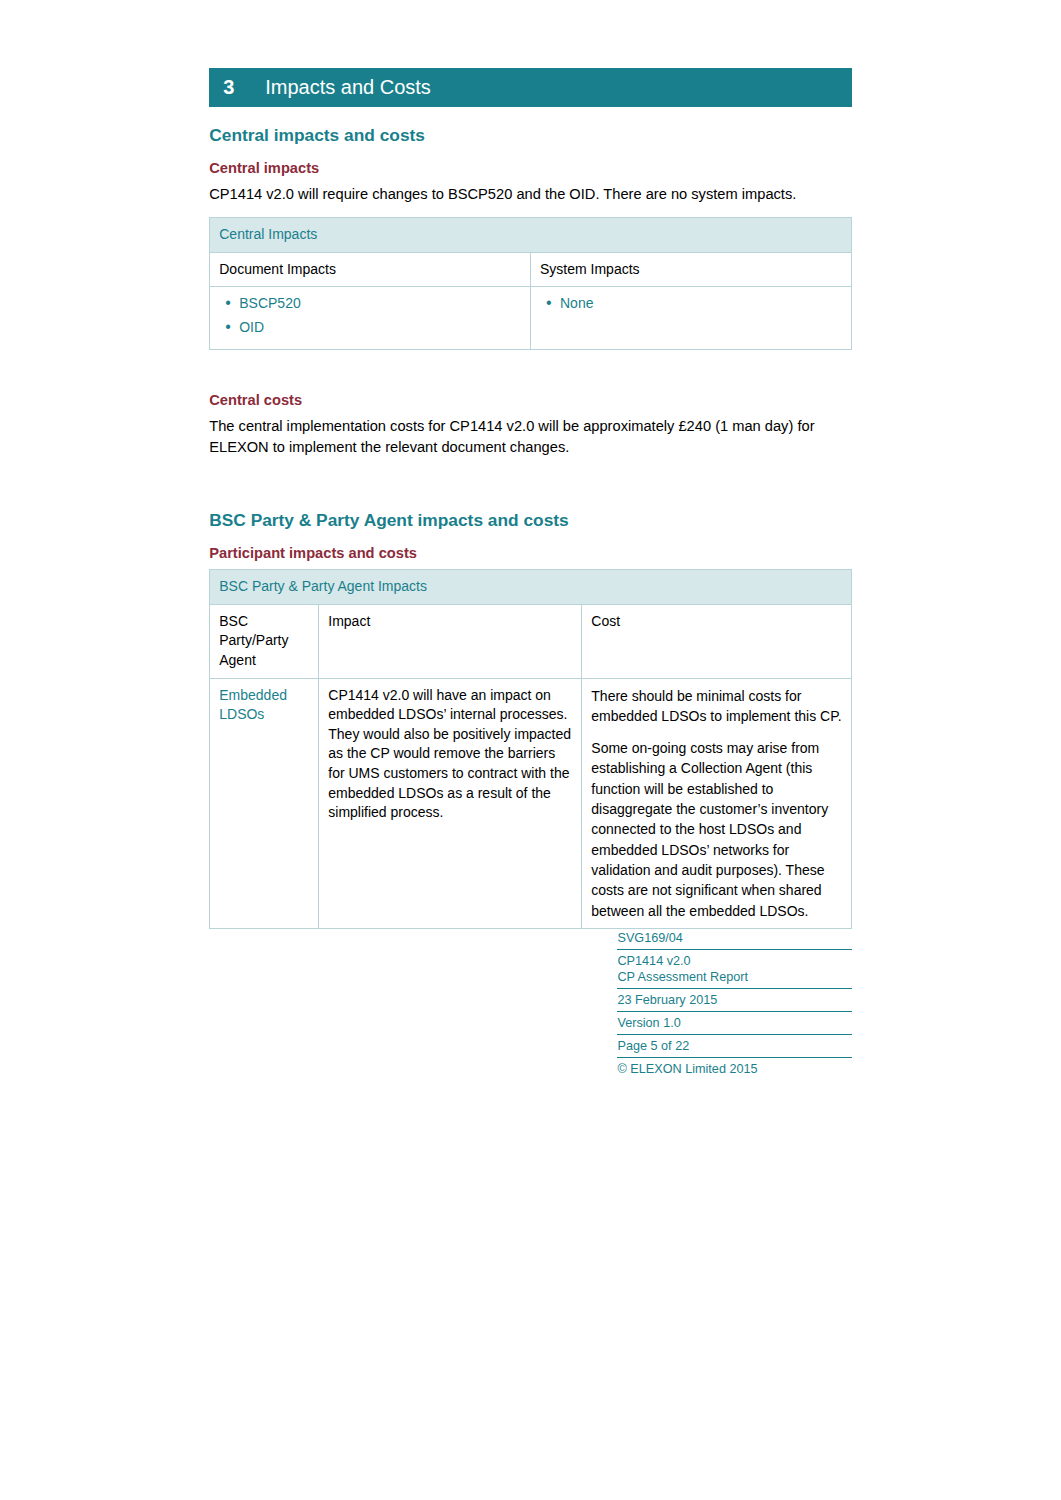3 Impacts and Costs
Central impacts and costs
Central impacts
CP1414 v2.0 will require changes to BSCP520 and the OID. There are no system impacts.
| Central Impacts |
| Document Impacts | System Impacts |
| BSCP520 OID | None |
Central costs
The central implementation costs for CP1414 v2.0 will be approximately £240 (1 man day) for ELEXON to implement the relevant document changes.
BSC Party & Party Agent impacts and costs
Participant impacts and costs
| BSC Party & Party Agent Impacts |
| BSC Party/Party Agent | Impact | Cost |
| Embedded LDSOs | CP1414 v2.0 will have an impact on embedded LDSOs’ internal processes. They would also be positively impacted as the CP would remove the barriers for UMS customers to contract with the embedded LDSOs as a result of the simplified process. | There should be minimal costs for embedded LDSOs to implement this CP. Some on-going costs may arise from establishing a Collection Agent (this function will be established to disaggregate the customer’s inventory connected to the host LDSOs and embedded LDSOs’ networks for validation and audit purposes). These costs are not significant when shared between all the embedded LDSOs. |
SVG169/04
CP1414 v2.0
CP Assessment Report
23 February 2015
Version 1.0
Page 5 of 22
© ELEXON Limited 2015